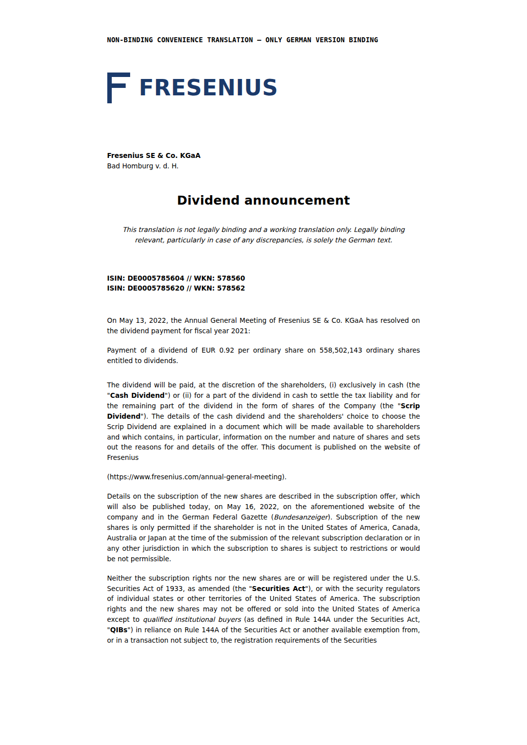NON-BINDING CONVENIENCE TRANSLATION – ONLY GERMAN VERSION BINDING
FRESENIUS
Fresenius SE & Co. KGaA
Bad Homburg v. d. H.
Dividend announcement
This translation is not legally binding and a working translation only. Legally binding relevant, particularly in case of any discrepancies, is solely the German text.
ISIN: DE0005785604 // WKN: 578560
ISIN: DE0005785620 // WKN: 578562
On May 13, 2022, the Annual General Meeting of Fresenius SE & Co. KGaA has resolved on the dividend payment for fiscal year 2021:
Payment of a dividend of EUR 0.92 per ordinary share on 558,502,143 ordinary shares entitled to dividends.
The dividend will be paid, at the discretion of the shareholders, (i) exclusively in cash (the "Cash Dividend") or (ii) for a part of the dividend in cash to settle the tax liability and for the remaining part of the dividend in the form of shares of the Company (the "Scrip Dividend"). The details of the cash dividend and the shareholders' choice to choose the Scrip Dividend are explained in a document which will be made available to shareholders and which contains, in particular, information on the number and nature of shares and sets out the reasons for and details of the offer. This document is published on the website of Fresenius
(https://www.fresenius.com/annual-general-meeting).
Details on the subscription of the new shares are described in the subscription offer, which will also be published today, on May 16, 2022, on the aforementioned website of the company and in the German Federal Gazette (Bundesanzeiger). Subscription of the new shares is only permitted if the shareholder is not in the United States of America, Canada, Australia or Japan at the time of the submission of the relevant subscription declaration or in any other jurisdiction in which the subscription to shares is subject to restrictions or would be not permissible.
Neither the subscription rights nor the new shares are or will be registered under the U.S. Securities Act of 1933, as amended (the "Securities Act"), or with the security regulators of individual states or other territories of the United States of America. The subscription rights and the new shares may not be offered or sold into the United States of America except to qualified institutional buyers (as defined in Rule 144A under the Securities Act, "QIBs") in reliance on Rule 144A of the Securities Act or another available exemption from, or in a transaction not subject to, the registration requirements of the Securities